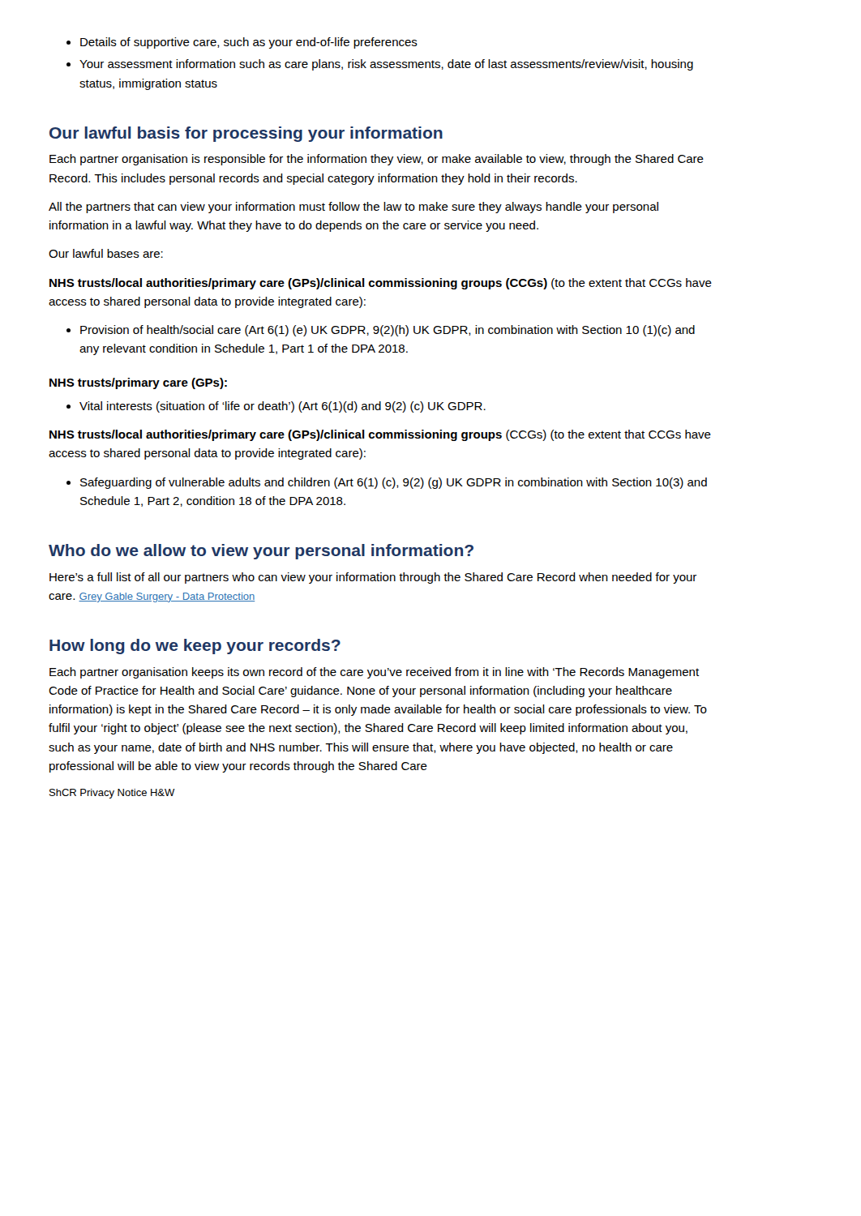Details of supportive care, such as your end-of-life preferences
Your assessment information such as care plans, risk assessments, date of last assessments/review/visit, housing status, immigration status
Our lawful basis for processing your information
Each partner organisation is responsible for the information they view, or make available to view, through the Shared Care Record. This includes personal records and special category information they hold in their records.
All the partners that can view your information must follow the law to make sure they always handle your personal information in a lawful way. What they have to do depends on the care or service you need.
Our lawful bases are:
NHS trusts/local authorities/primary care (GPs)/clinical commissioning groups (CCGs) (to the extent that CCGs have access to shared personal data to provide integrated care):
Provision of health/social care (Art 6(1) (e) UK GDPR, 9(2)(h) UK GDPR, in combination with Section 10 (1)(c) and any relevant condition in Schedule 1, Part 1 of the DPA 2018.
NHS trusts/primary care (GPs):
Vital interests (situation of ‘life or death’) (Art 6(1)(d) and 9(2) (c) UK GDPR.
NHS trusts/local authorities/primary care (GPs)/clinical commissioning groups (CCGs) (to the extent that CCGs have access to shared personal data to provide integrated care):
Safeguarding of vulnerable adults and children (Art 6(1) (c), 9(2) (g) UK GDPR in combination with Section 10(3) and Schedule 1, Part 2, condition 18 of the DPA 2018.
Who do we allow to view your personal information?
Here’s a full list of all our partners who can view your information through the Shared Care Record when needed for your care. Grey Gable Surgery - Data Protection
How long do we keep your records?
Each partner organisation keeps its own record of the care you’ve received from it in line with ‘The Records Management Code of Practice for Health and Social Care’ guidance. None of your personal information (including your healthcare information) is kept in the Shared Care Record – it is only made available for health or social care professionals to view. To fulfil your ‘right to object’ (please see the next section), the Shared Care Record will keep limited information about you, such as your name, date of birth and NHS number. This will ensure that, where you have objected, no health or care professional will be able to view your records through the Shared Care
ShCR Privacy Notice H&W